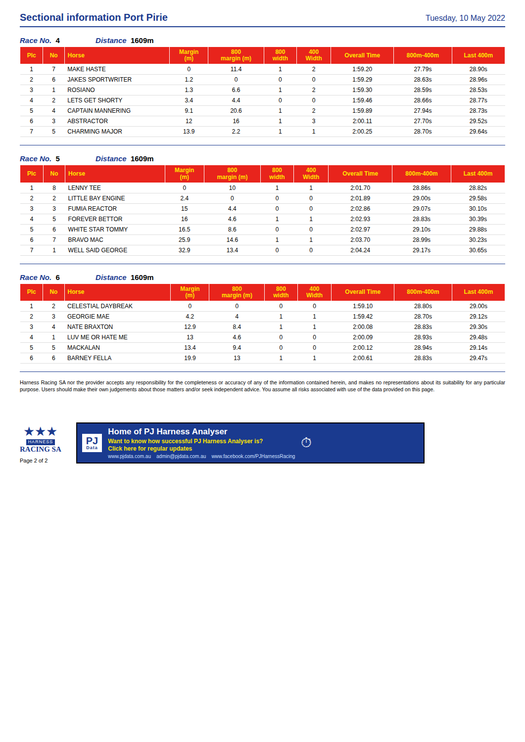Sectional information Port Pirie
Tuesday, 10 May 2022
Race No. 4 Distance 1609m
| Plc | No | Horse | Margin (m) | 800 margin (m) | 800 width | 400 Width | Overall Time | 800m-400m | Last 400m |
| --- | --- | --- | --- | --- | --- | --- | --- | --- | --- |
| 1 | 7 | MAKE HASTE | 0 | 11.4 | 1 | 2 | 1:59.20 | 27.79s | 28.90s |
| 2 | 6 | JAKES SPORTWRITER | 1.2 | 0 | 0 | 0 | 1:59.29 | 28.63s | 28.96s |
| 3 | 1 | ROSIANO | 1.3 | 6.6 | 1 | 2 | 1:59.30 | 28.59s | 28.53s |
| 4 | 2 | LETS GET SHORTY | 3.4 | 4.4 | 0 | 0 | 1:59.46 | 28.66s | 28.77s |
| 5 | 4 | CAPTAIN MANNERING | 9.1 | 20.6 | 1 | 2 | 1:59.89 | 27.94s | 28.73s |
| 6 | 3 | ABSTRACTOR | 12 | 16 | 1 | 3 | 2:00.11 | 27.70s | 29.52s |
| 7 | 5 | CHARMING MAJOR | 13.9 | 2.2 | 1 | 1 | 2:00.25 | 28.70s | 29.64s |
Race No. 5 Distance 1609m
| Plc | No | Horse | Margin (m) | 800 margin (m) | 800 width | 400 Width | Overall Time | 800m-400m | Last 400m |
| --- | --- | --- | --- | --- | --- | --- | --- | --- | --- |
| 1 | 8 | LENNY TEE | 0 | 10 | 1 | 1 | 2:01.70 | 28.86s | 28.82s |
| 2 | 2 | LITTLE BAY ENGINE | 2.4 | 0 | 0 | 0 | 2:01.89 | 29.00s | 29.58s |
| 3 | 3 | FUMIA REACTOR | 15 | 4.4 | 0 | 0 | 2:02.86 | 29.07s | 30.10s |
| 4 | 5 | FOREVER BETTOR | 16 | 4.6 | 1 | 1 | 2:02.93 | 28.83s | 30.39s |
| 5 | 6 | WHITE STAR TOMMY | 16.5 | 8.6 | 0 | 0 | 2:02.97 | 29.10s | 29.88s |
| 6 | 7 | BRAVO MAC | 25.9 | 14.6 | 1 | 1 | 2:03.70 | 28.99s | 30.23s |
| 7 | 1 | WELL SAID GEORGE | 32.9 | 13.4 | 0 | 0 | 2:04.24 | 29.17s | 30.65s |
Race No. 6 Distance 1609m
| Plc | No | Horse | Margin (m) | 800 margin (m) | 800 width | 400 Width | Overall Time | 800m-400m | Last 400m |
| --- | --- | --- | --- | --- | --- | --- | --- | --- | --- |
| 1 | 2 | CELESTIAL DAYBREAK | 0 | 0 | 0 | 0 | 1:59.10 | 28.80s | 29.00s |
| 2 | 3 | GEORGIE MAE | 4.2 | 4 | 1 | 1 | 1:59.42 | 28.70s | 29.12s |
| 3 | 4 | NATE BRAXTON | 12.9 | 8.4 | 1 | 1 | 2:00.08 | 28.83s | 29.30s |
| 4 | 1 | LUV ME OR HATE ME | 13 | 4.6 | 0 | 0 | 2:00.09 | 28.93s | 29.48s |
| 5 | 5 | MACKALAN | 13.4 | 9.4 | 0 | 0 | 2:00.12 | 28.94s | 29.14s |
| 6 | 6 | BARNEY FELLA | 19.9 | 13 | 1 | 1 | 2:00.61 | 28.83s | 29.47s |
Harness Racing SA nor the provider accepts any responsibility for the completeness or accuracy of any of the information contained herein, and makes no representations about its suitability for any particular purpose. Users should make their own judgements about those matters and/or seek independent advice. You assume all risks associated with use of the data provided on this page.
★★★
HARNESS
RACING SA
Page 2 of 2
PJData
Home of PJ Harness Analyser
Want to know how successful PJ Harness Analyser is?
Click here for regular updates
www.pjdata.com.au admin@pjdata.com.au www.facebook.com/PJHarnessRacing
⏱